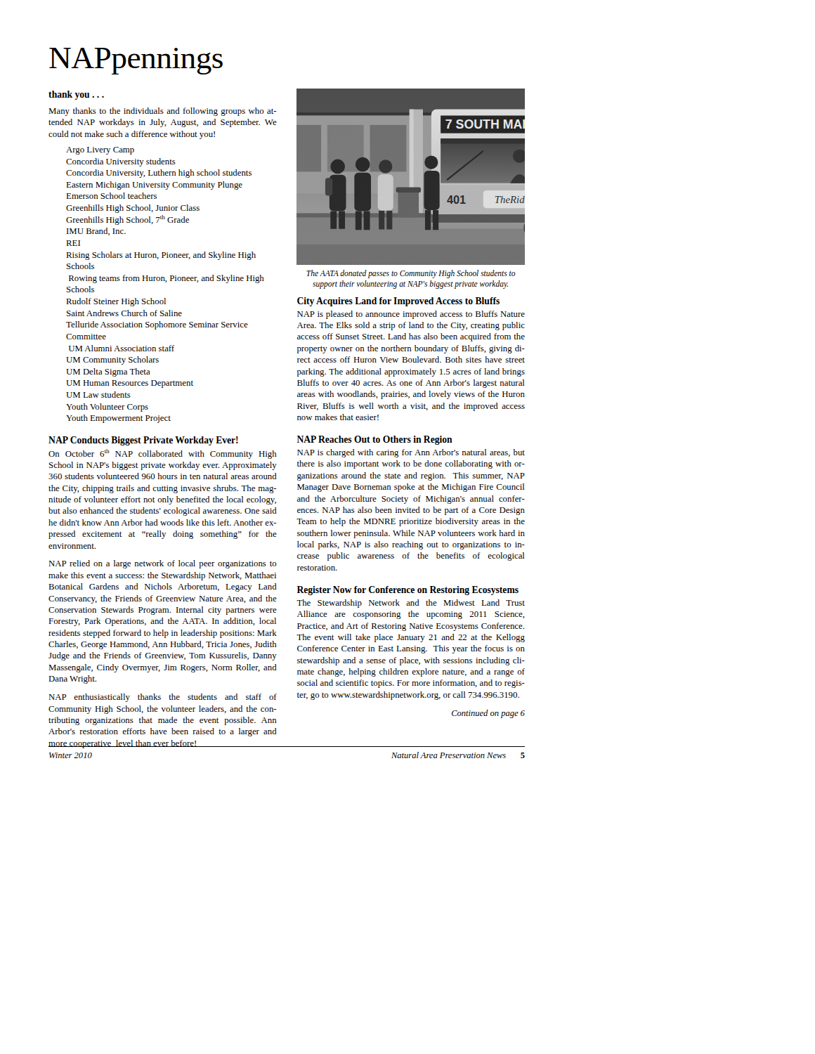NAPpennings
thank you . . .
Many thanks to the individuals and following groups who attended NAP workdays in July, August, and September. We could not make such a difference without you!
Argo Livery Camp
Concordia University students
Concordia University, Luthern high school students
Eastern Michigan University Community Plunge
Emerson School teachers
Greenhills High School, Junior Class
Greenhills High School, 7th Grade
IMU Brand, Inc.
REI
Rising Scholars at Huron, Pioneer, and Skyline High Schools
Rowing teams from Huron, Pioneer, and Skyline High Schools
Rudolf Steiner High School
Saint Andrews Church of Saline
Telluride Association Sophomore Seminar Service Committee
UM Alumni Association staff
UM Community Scholars
UM Delta Sigma Theta
UM Human Resources Department
UM Law students
Youth Volunteer Corps
Youth Empowerment Project
NAP Conducts Biggest Private Workday Ever!
On October 6th NAP collaborated with Community High School in NAP's biggest private workday ever. Approximately 360 students volunteered 960 hours in ten natural areas around the City, chipping trails and cutting invasive shrubs. The magnitude of volunteer effort not only benefited the local ecology, but also enhanced the students' ecological awareness. One said he didn't know Ann Arbor had woods like this left. Another expressed excitement at “really doing something” for the environment.
NAP relied on a large network of local peer organizations to make this event a success: the Stewardship Network, Matthaei Botanical Gardens and Nichols Arboretum, Legacy Land Conservancy, the Friends of Greenview Nature Area, and the Conservation Stewards Program. Internal city partners were Forestry, Park Operations, and the AATA. In addition, local residents stepped forward to help in leadership positions: Mark Charles, George Hammond, Ann Hubbard, Tricia Jones, Judith Judge and the Friends of Greenview, Tom Kussurelis, Danny Massengale, Cindy Overmyer, Jim Rogers, Norm Roller, and Dana Wright.
NAP enthusiastically thanks the students and staff of Community High School, the volunteer leaders, and the contributing organizations that made the event possible. Ann Arbor's restoration efforts have been raised to a larger and more cooperative level than ever before!
7 SOUTH MAIN 401 TheRide
The AATA donated passes to Community High School students to support their volunteering at NAP's biggest private workday.
City Acquires Land for Improved Access to Bluffs
NAP is pleased to announce improved access to Bluffs Nature Area. The Elks sold a strip of land to the City, creating public access off Sunset Street. Land has also been acquired from the property owner on the northern boundary of Bluffs, giving direct access off Huron View Boulevard. Both sites have street parking. The additional approximately 1.5 acres of land brings Bluffs to over 40 acres. As one of Ann Arbor's largest natural areas with woodlands, prairies, and lovely views of the Huron River, Bluffs is well worth a visit, and the improved access now makes that easier!
NAP Reaches Out to Others in Region
NAP is charged with caring for Ann Arbor's natural areas, but there is also important work to be done collaborating with organizations around the state and region. This summer, NAP Manager Dave Borneman spoke at the Michigan Fire Council and the Arborculture Society of Michigan's annual conferences. NAP has also been invited to be part of a Core Design Team to help the MDNRE prioritize biodiversity areas in the southern lower peninsula. While NAP volunteers work hard in local parks, NAP is also reaching out to organizations to increase public awareness of the benefits of ecological restoration.
Register Now for Conference on Restoring Ecosystems
The Stewardship Network and the Midwest Land Trust Alliance are cosponsoring the upcoming 2011 Science, Practice, and Art of Restoring Native Ecosystems Conference. The event will take place January 21 and 22 at the Kellogg Conference Center in East Lansing. This year the focus is on stewardship and a sense of place, with sessions including climate change, helping children explore nature, and a range of social and scientific topics. For more information, and to register, go to www.stewardshipnetwork.org, or call 734.996.3190.
Continued on page 6
Winter 2010
Natural Area Preservation News 5